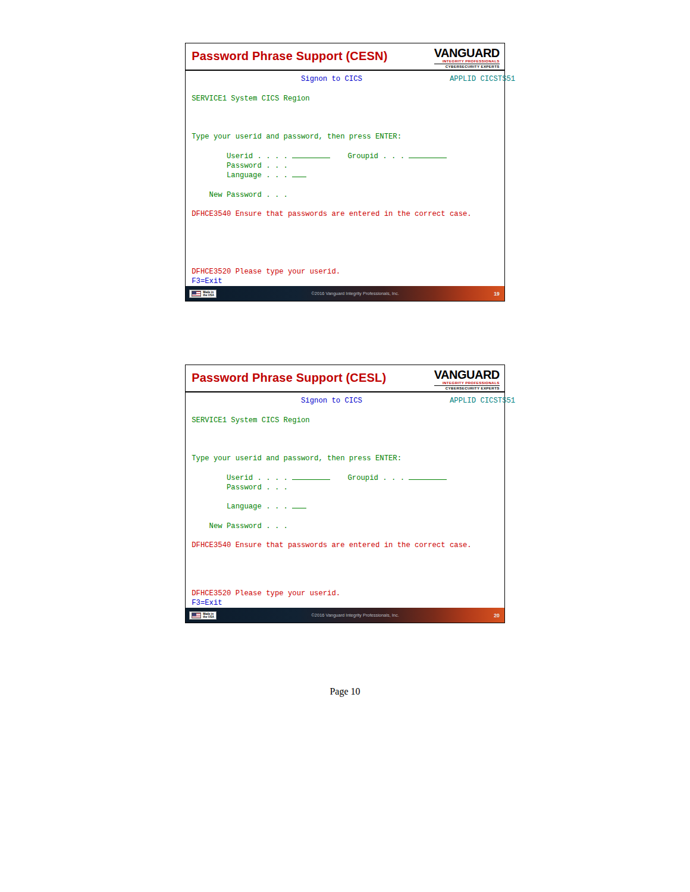Password Phrase Support (CESN)
VANGUARD
INTEGRITY PROFESSIONALS
CYBERSECURITY EXPERTS
Signon to CICS APPLID CICSTS51 SERVICE1 System CICS Region Type your userid and password, then press ENTER: Userid . . . . Groupid . . . Password . . . Language . . . New Password . . . DFHCE3540 Ensure that passwords are entered in the correct case. DFHCE3520 Please type your userid. F3=Exit
Made in
the USA
©2016 Vanguard Integrity Professionals, Inc.
19
Password Phrase Support (CESL)
VANGUARD
INTEGRITY PROFESSIONALS
CYBERSECURITY EXPERTS
Signon to CICS APPLID CICSTS51 SERVICE1 System CICS Region Type your userid and password, then press ENTER: Userid . . . . Groupid . . . Password . . . Language . . . New Password . . . DFHCE3540 Ensure that passwords are entered in the correct case. DFHCE3520 Please type your userid. F3=Exit
Made in
the USA
©2016 Vanguard Integrity Professionals, Inc.
20
Page 10